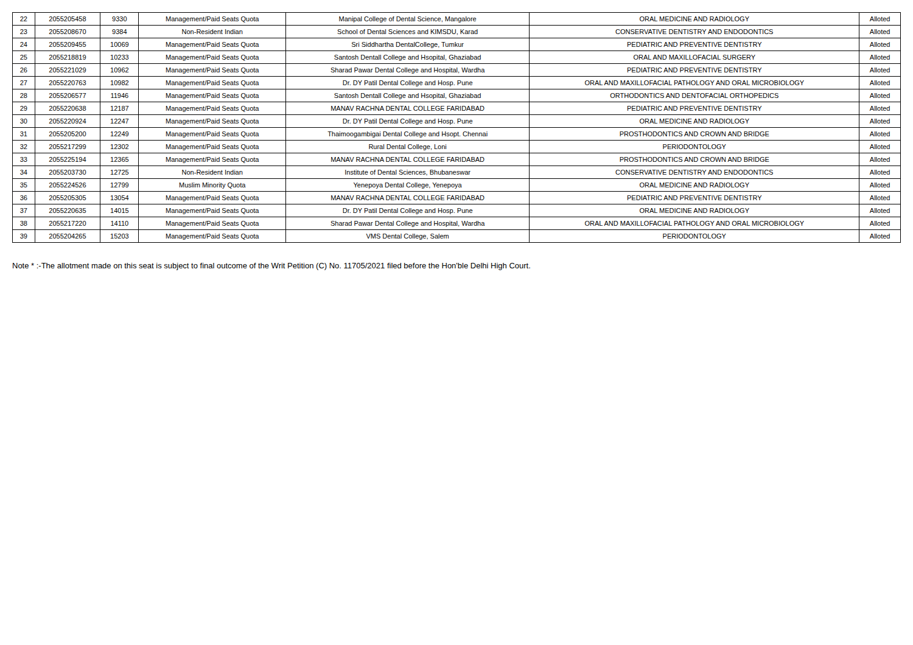| 22 | 2055205458 | 9330 | Management/Paid Seats Quota | Manipal College of Dental Science, Mangalore | ORAL MEDICINE AND RADIOLOGY | Alloted |
| 23 | 2055208670 | 9384 | Non-Resident Indian | School of Dental Sciences and KIMSDU, Karad | CONSERVATIVE DENTISTRY AND ENDODONTICS | Alloted |
| 24 | 2055209455 | 10069 | Management/Paid Seats Quota | Sri Siddhartha DentalCollege, Tumkur | PEDIATRIC AND PREVENTIVE DENTISTRY | Alloted |
| 25 | 2055218819 | 10233 | Management/Paid Seats Quota | Santosh Dentall College and Hsopital, Ghaziabad | ORAL AND MAXILLOFACIAL SURGERY | Alloted |
| 26 | 2055221029 | 10962 | Management/Paid Seats Quota | Sharad Pawar Dental College and Hospital, Wardha | PEDIATRIC AND PREVENTIVE DENTISTRY | Alloted |
| 27 | 2055220763 | 10982 | Management/Paid Seats Quota | Dr. DY Patil Dental College and Hosp. Pune | ORAL AND MAXILLOFACIAL PATHOLOGY AND ORAL MICROBIOLOGY | Alloted |
| 28 | 2055206577 | 11946 | Management/Paid Seats Quota | Santosh Dentall College and Hsopital, Ghaziabad | ORTHODONTICS AND DENTOFACIAL ORTHOPEDICS | Alloted |
| 29 | 2055220638 | 12187 | Management/Paid Seats Quota | MANAV RACHNA DENTAL COLLEGE FARIDABAD | PEDIATRIC AND PREVENTIVE DENTISTRY | Alloted |
| 30 | 2055220924 | 12247 | Management/Paid Seats Quota | Dr. DY Patil Dental College and Hosp. Pune | ORAL MEDICINE AND RADIOLOGY | Alloted |
| 31 | 2055205200 | 12249 | Management/Paid Seats Quota | Thaimoogambigai Dental College and Hsopt. Chennai | PROSTHODONTICS AND CROWN AND BRIDGE | Alloted |
| 32 | 2055217299 | 12302 | Management/Paid Seats Quota | Rural Dental College, Loni | PERIODONTOLOGY | Alloted |
| 33 | 2055225194 | 12365 | Management/Paid Seats Quota | MANAV RACHNA DENTAL COLLEGE FARIDABAD | PROSTHODONTICS AND CROWN AND BRIDGE | Alloted |
| 34 | 2055203730 | 12725 | Non-Resident Indian | Institute of Dental Sciences, Bhubaneswar | CONSERVATIVE DENTISTRY AND ENDODONTICS | Alloted |
| 35 | 2055224526 | 12799 | Muslim Minority Quota | Yenepoya Dental College, Yenepoya | ORAL MEDICINE AND RADIOLOGY | Alloted |
| 36 | 2055205305 | 13054 | Management/Paid Seats Quota | MANAV RACHNA DENTAL COLLEGE FARIDABAD | PEDIATRIC AND PREVENTIVE DENTISTRY | Alloted |
| 37 | 2055220635 | 14015 | Management/Paid Seats Quota | Dr. DY Patil Dental College and Hosp. Pune | ORAL MEDICINE AND RADIOLOGY | Alloted |
| 38 | 2055217220 | 14110 | Management/Paid Seats Quota | Sharad Pawar Dental College and Hospital, Wardha | ORAL AND MAXILLOFACIAL PATHOLOGY AND ORAL MICROBIOLOGY | Alloted |
| 39 | 2055204265 | 15203 | Management/Paid Seats Quota | VMS Dental College, Salem | PERIODONTOLOGY | Alloted |
Note * :-The allotment made on this seat is subject to final outcome of the Writ Petition (C) No. 11705/2021 filed before the Hon'ble Delhi High Court.